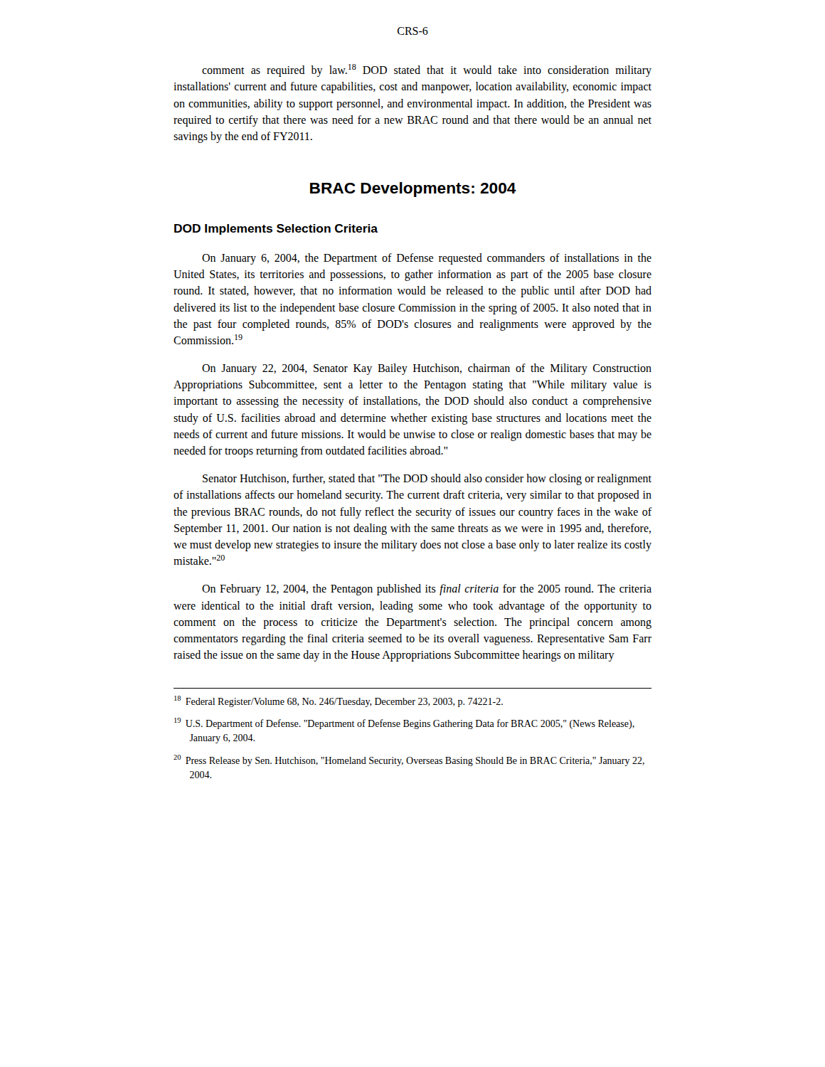CRS-6
comment as required by law.18 DOD stated that it would take into consideration military installations' current and future capabilities, cost and manpower, location availability, economic impact on communities, ability to support personnel, and environmental impact. In addition, the President was required to certify that there was need for a new BRAC round and that there would be an annual net savings by the end of FY2011.
BRAC Developments: 2004
DOD Implements Selection Criteria
On January 6, 2004, the Department of Defense requested commanders of installations in the United States, its territories and possessions, to gather information as part of the 2005 base closure round. It stated, however, that no information would be released to the public until after DOD had delivered its list to the independent base closure Commission in the spring of 2005. It also noted that in the past four completed rounds, 85% of DOD's closures and realignments were approved by the Commission.19
On January 22, 2004, Senator Kay Bailey Hutchison, chairman of the Military Construction Appropriations Subcommittee, sent a letter to the Pentagon stating that "While military value is important to assessing the necessity of installations, the DOD should also conduct a comprehensive study of U.S. facilities abroad and determine whether existing base structures and locations meet the needs of current and future missions. It would be unwise to close or realign domestic bases that may be needed for troops returning from outdated facilities abroad."
Senator Hutchison, further, stated that "The DOD should also consider how closing or realignment of installations affects our homeland security. The current draft criteria, very similar to that proposed in the previous BRAC rounds, do not fully reflect the security of issues our country faces in the wake of September 11, 2001. Our nation is not dealing with the same threats as we were in 1995 and, therefore, we must develop new strategies to insure the military does not close a base only to later realize its costly mistake."20
On February 12, 2004, the Pentagon published its final criteria for the 2005 round. The criteria were identical to the initial draft version, leading some who took advantage of the opportunity to comment on the process to criticize the Department's selection. The principal concern among commentators regarding the final criteria seemed to be its overall vagueness. Representative Sam Farr raised the issue on the same day in the House Appropriations Subcommittee hearings on military
18 Federal Register/Volume 68, No. 246/Tuesday, December 23, 2003, p. 74221-2.
19 U.S. Department of Defense. "Department of Defense Begins Gathering Data for BRAC 2005," (News Release), January 6, 2004.
20 Press Release by Sen. Hutchison, "Homeland Security, Overseas Basing Should Be in BRAC Criteria," January 22, 2004.